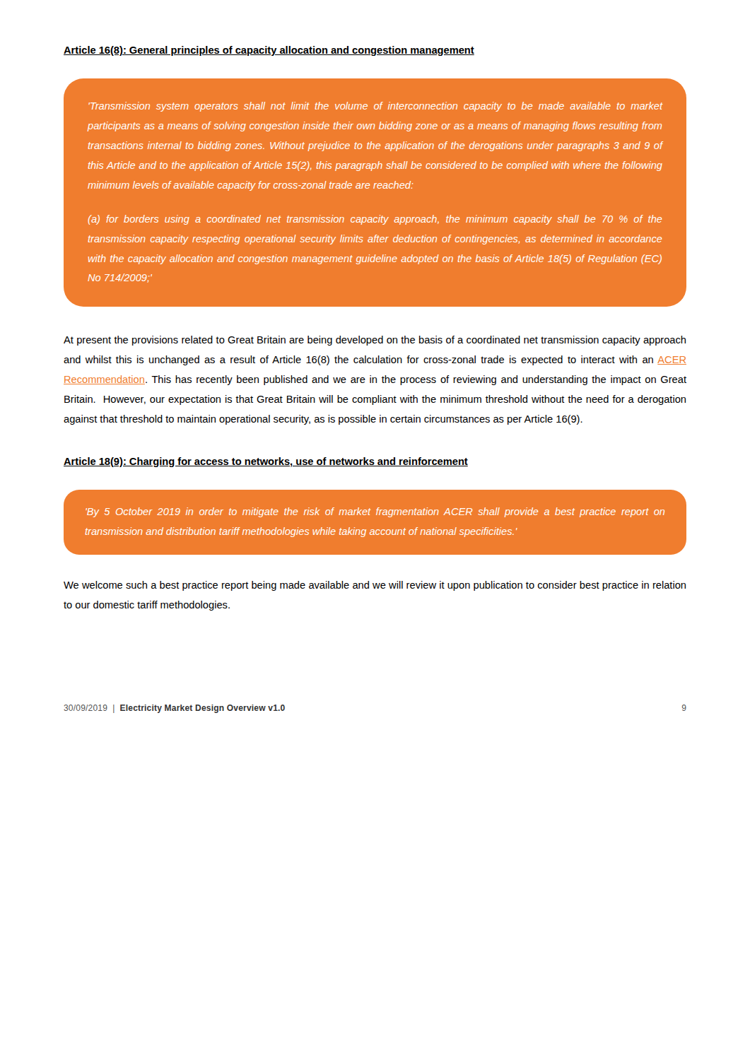Article 16(8): General principles of capacity allocation and congestion management
'Transmission system operators shall not limit the volume of interconnection capacity to be made available to market participants as a means of solving congestion inside their own bidding zone or as a means of managing flows resulting from transactions internal to bidding zones. Without prejudice to the application of the derogations under paragraphs 3 and 9 of this Article and to the application of Article 15(2), this paragraph shall be considered to be complied with where the following minimum levels of available capacity for cross-zonal trade are reached:
(a) for borders using a coordinated net transmission capacity approach, the minimum capacity shall be 70 % of the transmission capacity respecting operational security limits after deduction of contingencies, as determined in accordance with the capacity allocation and congestion management guideline adopted on the basis of Article 18(5) of Regulation (EC) No 714/2009;'
At present the provisions related to Great Britain are being developed on the basis of a coordinated net transmission capacity approach and whilst this is unchanged as a result of Article 16(8) the calculation for cross-zonal trade is expected to interact with an ACER Recommendation. This has recently been published and we are in the process of reviewing and understanding the impact on Great Britain. However, our expectation is that Great Britain will be compliant with the minimum threshold without the need for a derogation against that threshold to maintain operational security, as is possible in certain circumstances as per Article 16(9).
Article 18(9): Charging for access to networks, use of networks and reinforcement
'By 5 October 2019 in order to mitigate the risk of market fragmentation ACER shall provide a best practice report on transmission and distribution tariff methodologies while taking account of national specificities.'
We welcome such a best practice report being made available and we will review it upon publication to consider best practice in relation to our domestic tariff methodologies.
30/09/2019 | Electricity Market Design Overview v1.0
9